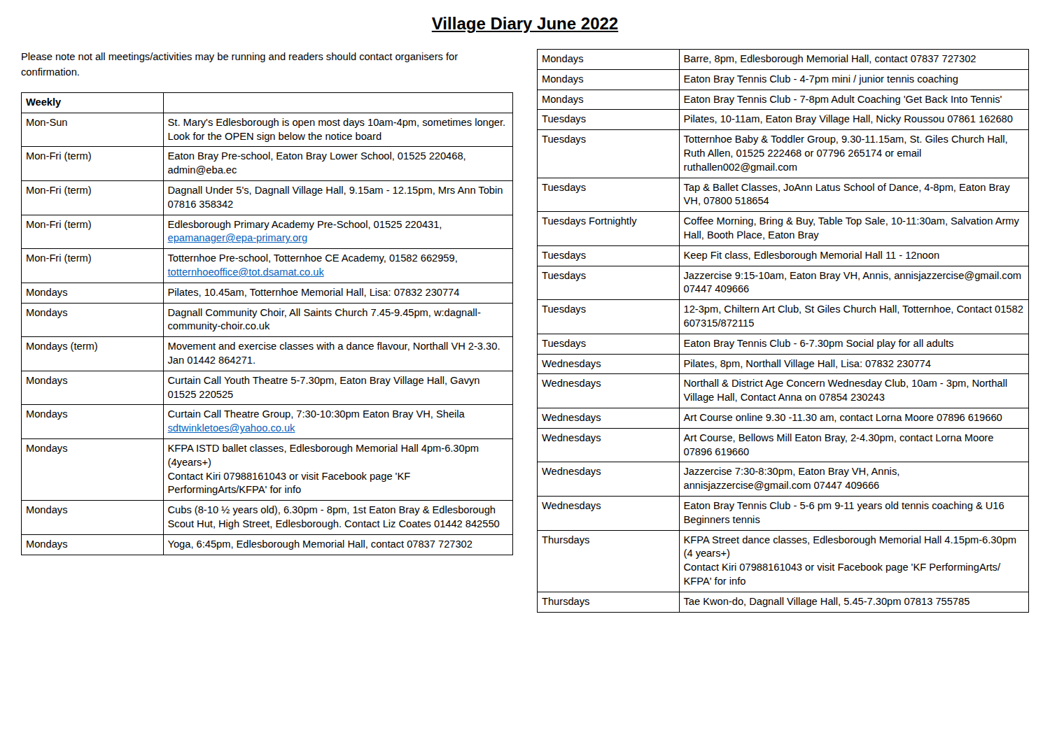Village Diary June 2022
Please note not all meetings/activities may be running and readers should contact organisers for confirmation.
| Weekly | |
| Mon-Sun | St. Mary's Edlesborough is open most days 10am-4pm, sometimes longer. Look for the OPEN sign below the notice board |
| Mon-Fri (term) | Eaton Bray Pre-school, Eaton Bray Lower School, 01525 220468, admin@eba.ec |
| Mon-Fri (term) | Dagnall Under 5's, Dagnall Village Hall, 9.15am - 12.15pm, Mrs Ann Tobin 07816 358342 |
| Mon-Fri (term) | Edlesborough Primary Academy Pre-School, 01525 220431, epamanager@epa-primary.org |
| Mon-Fri (term) | Totternhoe Pre-school, Totternhoe CE Academy, 01582 662959, totternhoeoffice@tot.dsamat.co.uk |
| Mondays | Pilates, 10.45am, Totternhoe Memorial Hall, Lisa: 07832 230774 |
| Mondays | Dagnall Community Choir, All Saints Church 7.45-9.45pm, w:dagnall-community-choir.co.uk |
| Mondays (term) | Movement and exercise classes with a dance flavour, Northall VH 2-3.30. Jan 01442 864271. |
| Mondays | Curtain Call Youth Theatre 5-7.30pm, Eaton Bray Village Hall, Gavyn 01525 220525 |
| Mondays | Curtain Call Theatre Group, 7:30-10:30pm Eaton Bray VH, Sheila sdtwinkletoes@yahoo.co.uk |
| Mondays | KFPA ISTD ballet classes, Edlesborough Memorial Hall 4pm-6.30pm (4years+) Contact Kiri 07988161043 or visit Facebook page 'KF PerformingArts/KFPA' for info |
| Mondays | Cubs (8-10 ½ years old), 6.30pm - 8pm, 1st Eaton Bray & Edlesborough Scout Hut, High Street, Edlesborough. Contact Liz Coates 01442 842550 |
| Mondays | Yoga, 6:45pm, Edlesborough Memorial Hall, contact 07837 727302 |
| Mondays | Barre, 8pm, Edlesborough Memorial Hall, contact 07837 727302 |
| Mondays | Eaton Bray Tennis Club - 4-7pm mini / junior tennis coaching |
| Mondays | Eaton Bray Tennis Club - 7-8pm Adult Coaching 'Get Back Into Tennis' |
| Tuesdays | Pilates, 10-11am, Eaton Bray Village Hall, Nicky Roussou 07861 162680 |
| Tuesdays | Totternhoe Baby & Toddler Group, 9.30-11.15am, St. Giles Church Hall, Ruth Allen, 01525 222468 or 07796 265174 or email ruthallen002@gmail.com |
| Tuesdays | Tap & Ballet Classes, JoAnn Latus School of Dance, 4-8pm, Eaton Bray VH, 07800 518654 |
| Tuesdays Fortnightly | Coffee Morning, Bring & Buy, Table Top Sale, 10-11:30am, Salvation Army Hall, Booth Place, Eaton Bray |
| Tuesdays | Keep Fit class, Edlesborough Memorial Hall 11 - 12noon |
| Tuesdays | Jazzercise 9:15-10am, Eaton Bray VH, Annis, annisjazzercise@gmail.com 07447 409666 |
| Tuesdays | 12-3pm, Chiltern Art Club, St Giles Church Hall, Totternhoe, Contact 01582 607315/872115 |
| Tuesdays | Eaton Bray Tennis Club - 6-7.30pm Social play for all adults |
| Wednesdays | Pilates, 8pm, Northall Village Hall, Lisa: 07832 230774 |
| Wednesdays | Northall & District Age Concern Wednesday Club, 10am - 3pm, Northall Village Hall, Contact Anna on 07854 230243 |
| Wednesdays | Art Course online 9.30 -11.30 am, contact Lorna Moore 07896 619660 |
| Wednesdays | Art Course, Bellows Mill Eaton Bray, 2-4.30pm, contact Lorna Moore 07896 619660 |
| Wednesdays | Jazzercise 7:30-8:30pm, Eaton Bray VH, Annis, annisjazzercise@gmail.com 07447 409666 |
| Wednesdays | Eaton Bray Tennis Club - 5-6 pm 9-11 years old tennis coaching & U16 Beginners tennis |
| Thursdays | KFPA Street dance classes, Edlesborough Memorial Hall 4.15pm-6.30pm (4 years+) Contact Kiri 07988161043 or visit Facebook page 'KF PerformingArts/ KFPA' for info |
| Thursdays | Tae Kwon-do, Dagnall Village Hall, 5.45-7.30pm 07813 755785 |